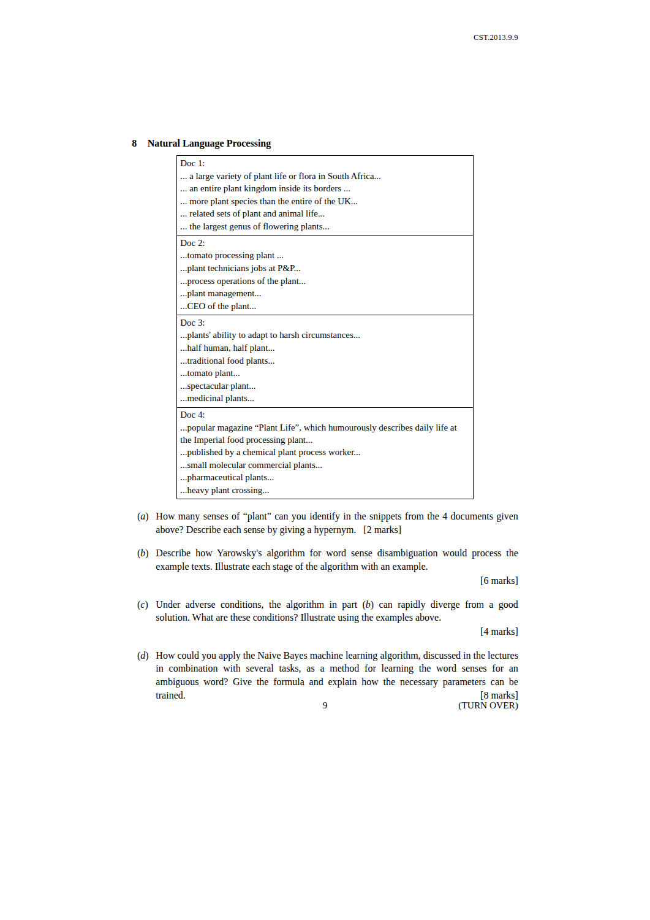CST.2013.9.9
8 Natural Language Processing
Doc 1:
... a large variety of plant life or flora in South Africa...
... an entire plant kingdom inside its borders ...
... more plant species than the entire of the UK...
... related sets of plant and animal life...
... the largest genus of flowering plants...
Doc 2:
...tomato processing plant ...
...plant technicians jobs at P&P...
...process operations of the plant...
...plant management...
...CEO of the plant...
Doc 3:
...plants' ability to adapt to harsh circumstances...
...half human, half plant...
...traditional food plants...
...tomato plant...
...spectacular plant...
...medicinal plants...
Doc 4:
...popular magazine “Plant Life”, which humourously describes daily life at the Imperial food processing plant...
...published by a chemical plant process worker...
...small molecular commercial plants...
...pharmaceutical plants...
...heavy plant crossing...
(a) How many senses of “plant” can you identify in the snippets from the 4 documents given above? Describe each sense by giving a hypernym. [2 marks]
(b) Describe how Yarowsky's algorithm for word sense disambiguation would process the example texts. Illustrate each stage of the algorithm with an example. [6 marks]
(c) Under adverse conditions, the algorithm in part (b) can rapidly diverge from a good solution. What are these conditions? Illustrate using the examples above. [4 marks]
(d) How could you apply the Naive Bayes machine learning algorithm, discussed in the lectures in combination with several tasks, as a method for learning the word senses for an ambiguous word? Give the formula and explain how the necessary parameters can be trained.[8 marks]
9 (TURN OVER)